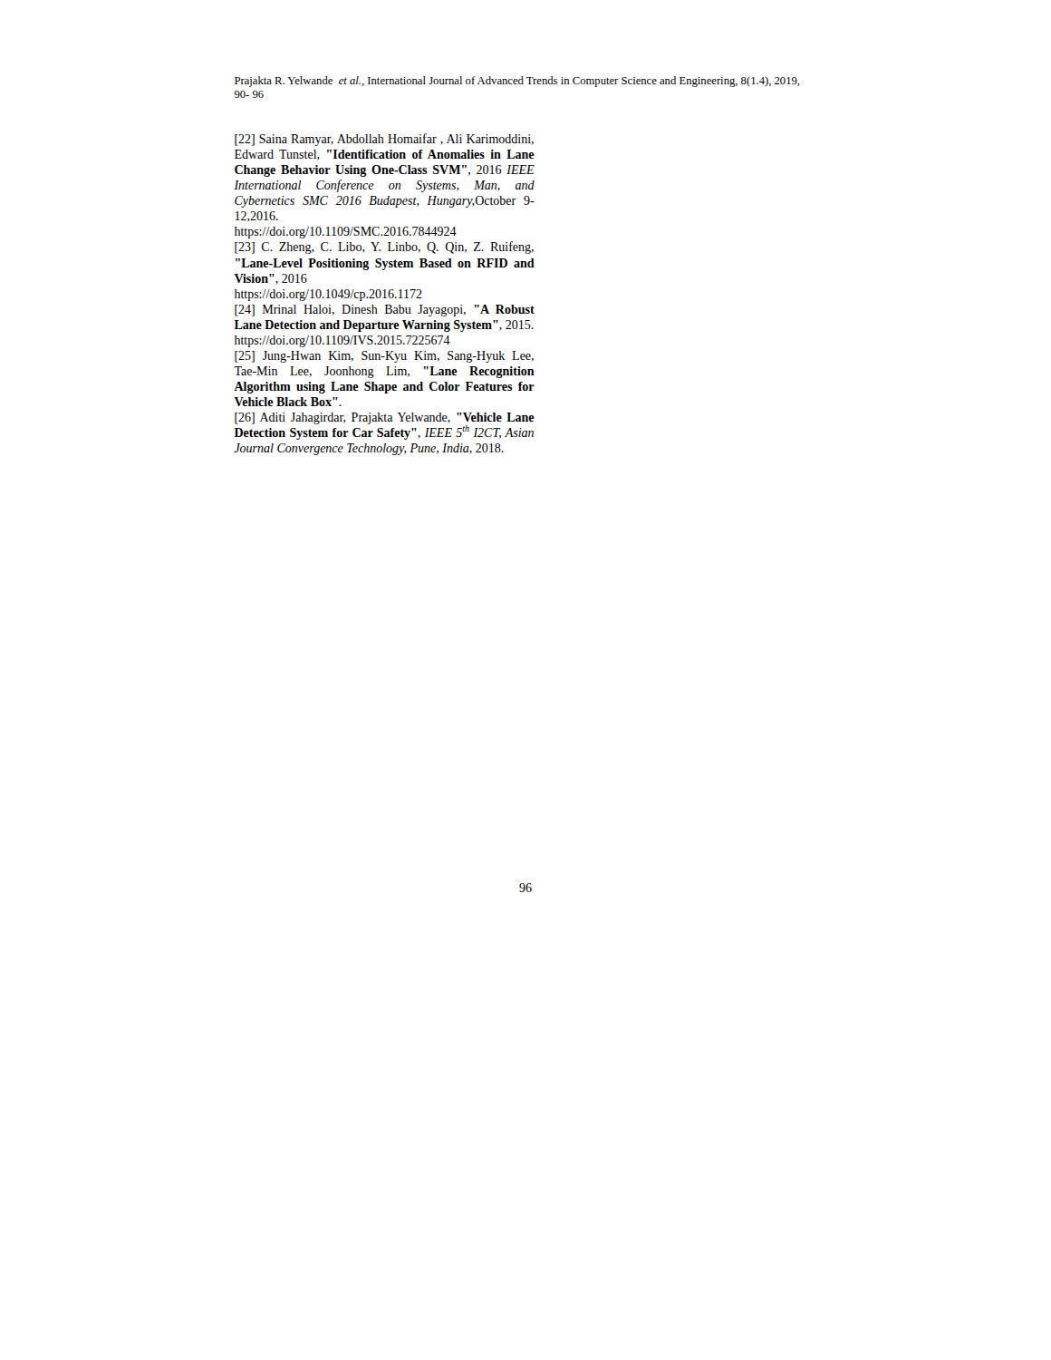Prajakta R. Yelwande et al., International Journal of Advanced Trends in Computer Science and Engineering, 8(1.4), 2019, 90- 96
[22] Saina Ramyar, Abdollah Homaifar , Ali Karimoddini, Edward Tunstel, "Identification of Anomalies in Lane Change Behavior Using One-Class SVM", 2016 IEEE International Conference on Systems, Man, and Cybernetics SMC 2016 Budapest, Hungary, October 9-12,2016.
https://doi.org/10.1109/SMC.2016.7844924
[23] C. Zheng, C. Libo, Y. Linbo, Q. Qin, Z. Ruifeng, "Lane-Level Positioning System Based on RFID and Vision", 2016
https://doi.org/10.1049/cp.2016.1172
[24] Mrinal Haloi, Dinesh Babu Jayagopi, "A Robust Lane Detection and Departure Warning System", 2015.
https://doi.org/10.1109/IVS.2015.7225674
[25] Jung-Hwan Kim, Sun-Kyu Kim, Sang-Hyuk Lee, Tae-Min Lee, Joonhong Lim, "Lane Recognition Algorithm using Lane Shape and Color Features for Vehicle Black Box".
[26] Aditi Jahagirdar, Prajakta Yelwande, "Vehicle Lane Detection System for Car Safety", IEEE 5th I2CT, Asian Journal Convergence Technology, Pune, India, 2018.
96